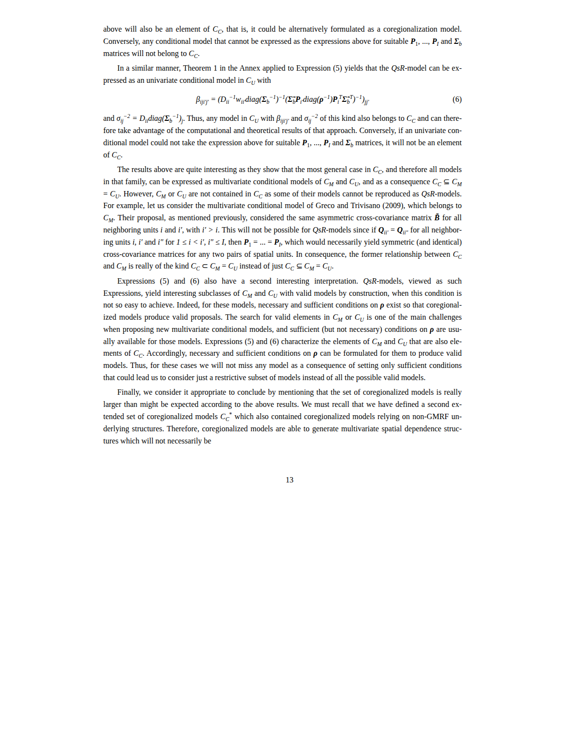above will also be an element of CC, that is, it could be alternatively formulated as a coregionalization model. Conversely, any conditional model that cannot be expressed as the expressions above for suitable P1, ..., PI and Σb matrices will not belong to CC.
In a similar manner, Theorem 1 in the Annex applied to Expression (5) yields that the QsR-model can be expressed as an univariate conditional model in CU with
βiji′j′ = (Dii−1wii′diag(Σb−1)−1(Σ̃bPi′diag(ρ−1)PiTΣ̃bT)−1)jj′ (6)
and σij−2 = Diidiag(Σb−1)j. Thus, any model in CU with βiji′j′ and σij−2 of this kind also belongs to CC and can therefore take advantage of the computational and theoretical results of that approach. Conversely, if an univariate conditional model could not take the expression above for suitable P1, ..., PI and Σb matrices, it will not be an element of CC.
The results above are quite interesting as they show that the most general case in CC, and therefore all models in that family, can be expressed as multivariate conditional models of CM and CU, and as a consequence CC ⊆ CM = CU. However, CM or CU are not contained in CC as some of their models cannot be reproduced as QsR-models. For example, let us consider the multivariate conditional model of Greco and Trivisano (2009), which belongs to CM. Their proposal, as mentioned previously, considered the same asymmetric cross-covariance matrix B̃ for all neighboring units i and i′, with i′ > i. This will not be possible for QsR-models since if Qii′ = Qii″ for all neighboring units i, i′ and i″ for 1 ≤ i < i′, i″ ≤ I, then P1 = ... = PI, which would necessarily yield symmetric (and identical) cross-covariance matrices for any two pairs of spatial units. In consequence, the former relationship between CC and CM is really of the kind CC ⊂ CM = CU instead of just CC ⊆ CM = CU.
Expressions (5) and (6) also have a second interesting interpretation. QsR-models, viewed as such Expressions, yield interesting subclasses of CM and CU with valid models by construction, when this condition is not so easy to achieve. Indeed, for these models, necessary and sufficient conditions on ρ exist so that coregionalized models produce valid proposals. The search for valid elements in CM or CU is one of the main challenges when proposing new multivariate conditional models, and sufficient (but not necessary) conditions on ρ are usually available for those models. Expressions (5) and (6) characterize the elements of CM and CU that are also elements of CC. Accordingly, necessary and sufficient conditions on ρ can be formulated for them to produce valid models. Thus, for these cases we will not miss any model as a consequence of setting only sufficient conditions that could lead us to consider just a restrictive subset of models instead of all the possible valid models.
Finally, we consider it appropriate to conclude by mentioning that the set of coregionalized models is really larger than might be expected according to the above results. We must recall that we have defined a second extended set of coregionalized models CC* which also contained coregionalized models relying on non-GMRF underlying structures. Therefore, coregionalized models are able to generate multivariate spatial dependence structures which will not necessarily be
13